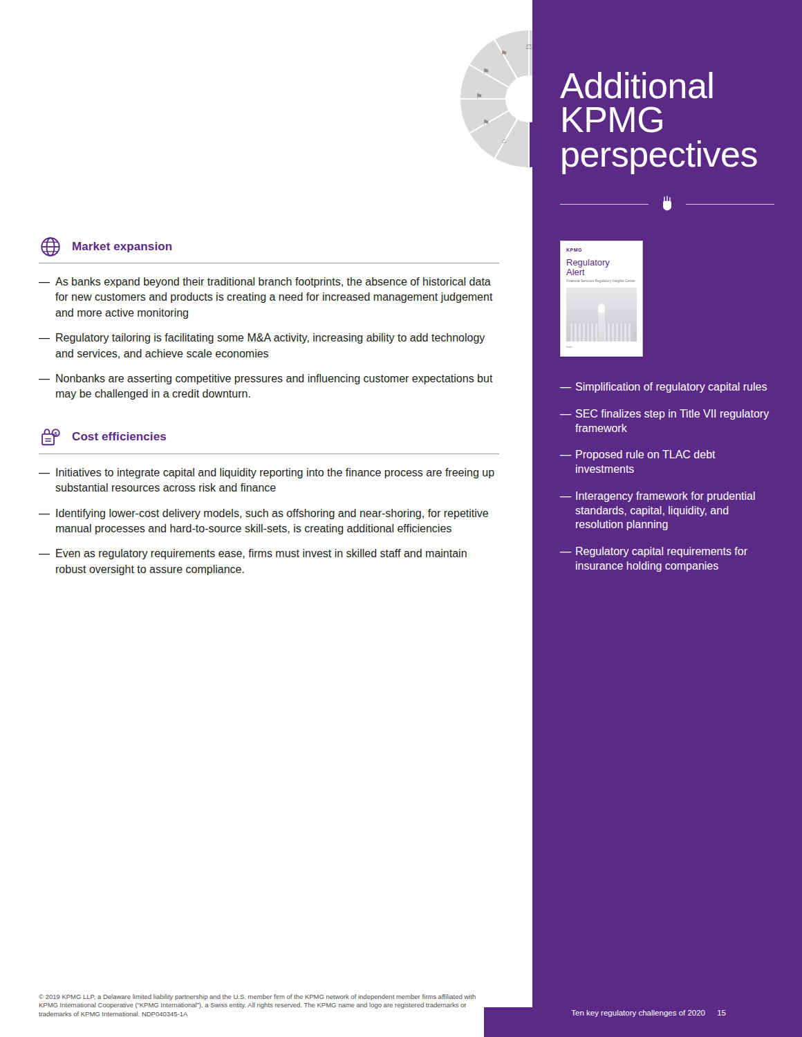6 ⚖ ⚙ 🗄 $ ◎ $ ⌂ ⚑ ⚑ ⚑ ⚑
Market expansion
As banks expand beyond their traditional branch footprints, the absence of historical data for new customers and products is creating a need for increased management judgement and more active monitoring
Regulatory tailoring is facilitating some M&A activity, increasing ability to add technology and services, and achieve scale economies
Nonbanks are asserting competitive pressures and influencing customer expectations but may be challenged in a credit downturn.
$
Cost efficiencies
Initiatives to integrate capital and liquidity reporting into the finance process are freeing up substantial resources across risk and finance
Identifying lower-cost delivery models, such as offshoring and near-shoring, for repetitive manual processes and hard-to-source skill-sets, is creating additional efficiencies
Even as regulatory requirements ease, firms must invest in skilled staff and maintain robust oversight to assure compliance.
Additional KPMG
perspectives
KPMG
Regulatory
Alert
Financial Services Regulatory Insights Center
Date
Simplification of regulatory capital rules
SEC finalizes step in Title VII regulatory framework
Proposed rule on TLAC debt investments
Interagency framework for prudential standards, capital, liquidity, and resolution planning
Regulatory capital requirements for insurance holding companies
© 2019 KPMG LLP, a Delaware limited liability partnership and the U.S. member firm of the KPMG network of independent member firms affiliated with KPMG International Cooperative (“KPMG International”), a Swiss entity. All rights reserved. The KPMG name and logo are registered trademarks or trademarks of KPMG International. NDP040345-1A
Ten key regulatory challenges of 2020 15